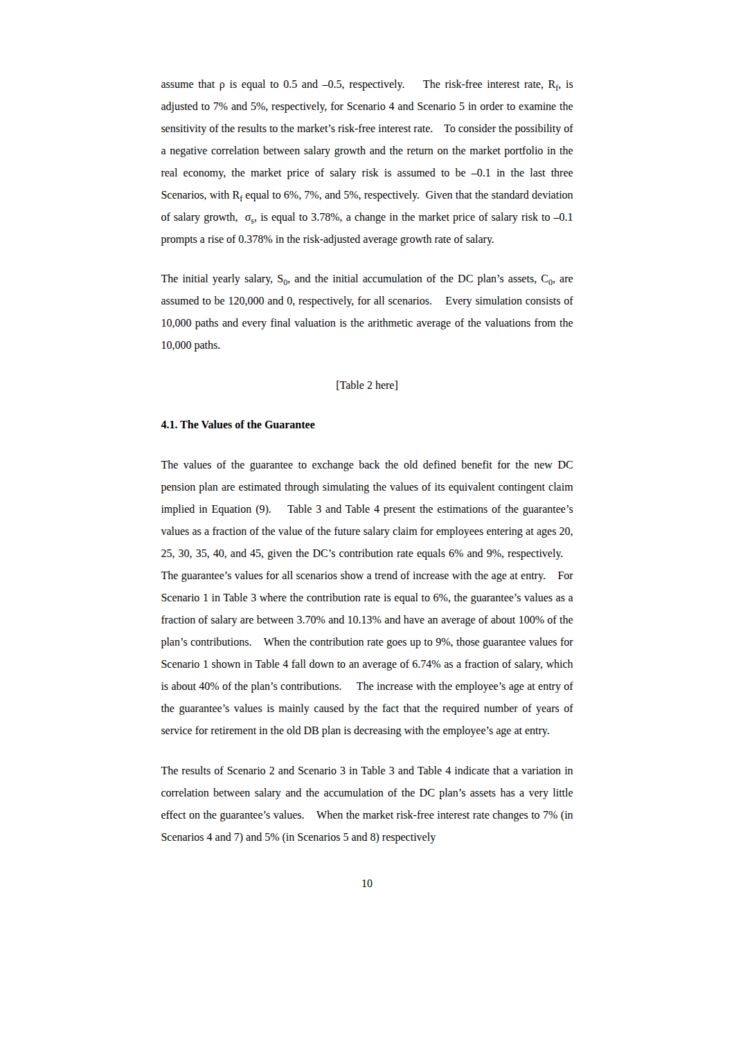assume that ρ is equal to 0.5 and –0.5, respectively. The risk-free interest rate, Rf, is adjusted to 7% and 5%, respectively, for Scenario 4 and Scenario 5 in order to examine the sensitivity of the results to the market’s risk-free interest rate. To consider the possibility of a negative correlation between salary growth and the return on the market portfolio in the real economy, the market price of salary risk is assumed to be –0.1 in the last three Scenarios, with Rf equal to 6%, 7%, and 5%, respectively. Given that the standard deviation of salary growth, σs, is equal to 3.78%, a change in the market price of salary risk to –0.1 prompts a rise of 0.378% in the risk-adjusted average growth rate of salary.
The initial yearly salary, S0, and the initial accumulation of the DC plan’s assets, C0, are assumed to be 120,000 and 0, respectively, for all scenarios. Every simulation consists of 10,000 paths and every final valuation is the arithmetic average of the valuations from the 10,000 paths.
[Table 2 here]
4.1. The Values of the Guarantee
The values of the guarantee to exchange back the old defined benefit for the new DC pension plan are estimated through simulating the values of its equivalent contingent claim implied in Equation (9). Table 3 and Table 4 present the estimations of the guarantee’s values as a fraction of the value of the future salary claim for employees entering at ages 20, 25, 30, 35, 40, and 45, given the DC’s contribution rate equals 6% and 9%, respectively. The guarantee’s values for all scenarios show a trend of increase with the age at entry. For Scenario 1 in Table 3 where the contribution rate is equal to 6%, the guarantee’s values as a fraction of salary are between 3.70% and 10.13% and have an average of about 100% of the plan’s contributions. When the contribution rate goes up to 9%, those guarantee values for Scenario 1 shown in Table 4 fall down to an average of 6.74% as a fraction of salary, which is about 40% of the plan’s contributions. The increase with the employee’s age at entry of the guarantee’s values is mainly caused by the fact that the required number of years of service for retirement in the old DB plan is decreasing with the employee’s age at entry.
The results of Scenario 2 and Scenario 3 in Table 3 and Table 4 indicate that a variation in correlation between salary and the accumulation of the DC plan’s assets has a very little effect on the guarantee’s values. When the market risk-free interest rate changes to 7% (in Scenarios 4 and 7) and 5% (in Scenarios 5 and 8) respectively
10